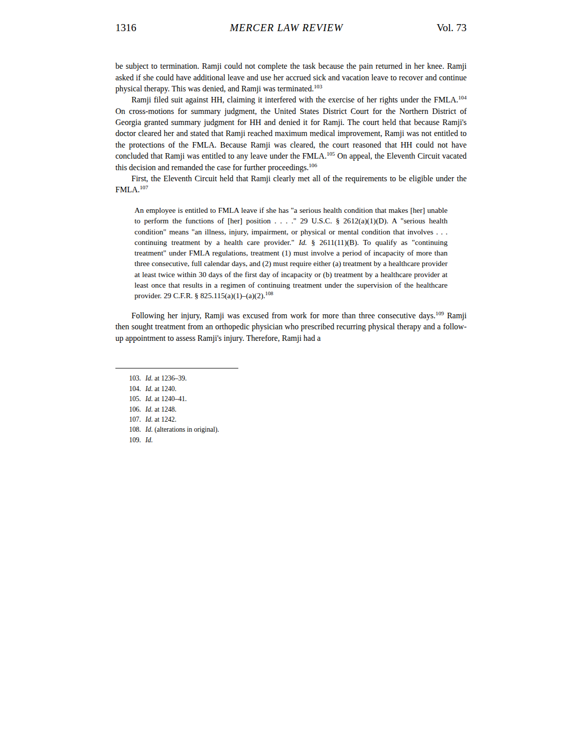1316 MERCER LAW REVIEW Vol. 73
be subject to termination. Ramji could not complete the task because the pain returned in her knee. Ramji asked if she could have additional leave and use her accrued sick and vacation leave to recover and continue physical therapy. This was denied, and Ramji was terminated.103
Ramji filed suit against HH, claiming it interfered with the exercise of her rights under the FMLA.104 On cross-motions for summary judgment, the United States District Court for the Northern District of Georgia granted summary judgment for HH and denied it for Ramji. The court held that because Ramji's doctor cleared her and stated that Ramji reached maximum medical improvement, Ramji was not entitled to the protections of the FMLA. Because Ramji was cleared, the court reasoned that HH could not have concluded that Ramji was entitled to any leave under the FMLA.105 On appeal, the Eleventh Circuit vacated this decision and remanded the case for further proceedings.106
First, the Eleventh Circuit held that Ramji clearly met all of the requirements to be eligible under the FMLA.107
An employee is entitled to FMLA leave if she has "a serious health condition that makes [her] unable to perform the functions of [her] position . . . ." 29 U.S.C. § 2612(a)(1)(D). A "serious health condition" means "an illness, injury, impairment, or physical or mental condition that involves . . . continuing treatment by a health care provider." Id. § 2611(11)(B). To qualify as "continuing treatment" under FMLA regulations, treatment (1) must involve a period of incapacity of more than three consecutive, full calendar days, and (2) must require either (a) treatment by a healthcare provider at least twice within 30 days of the first day of incapacity or (b) treatment by a healthcare provider at least once that results in a regimen of continuing treatment under the supervision of the healthcare provider. 29 C.F.R. § 825.115(a)(1)–(a)(2).108
Following her injury, Ramji was excused from work for more than three consecutive days.109 Ramji then sought treatment from an orthopedic physician who prescribed recurring physical therapy and a follow-up appointment to assess Ramji's injury. Therefore, Ramji had a
103. Id. at 1236–39.
104. Id. at 1240.
105. Id. at 1240–41.
106. Id. at 1248.
107. Id. at 1242.
108. Id. (alterations in original).
109. Id.